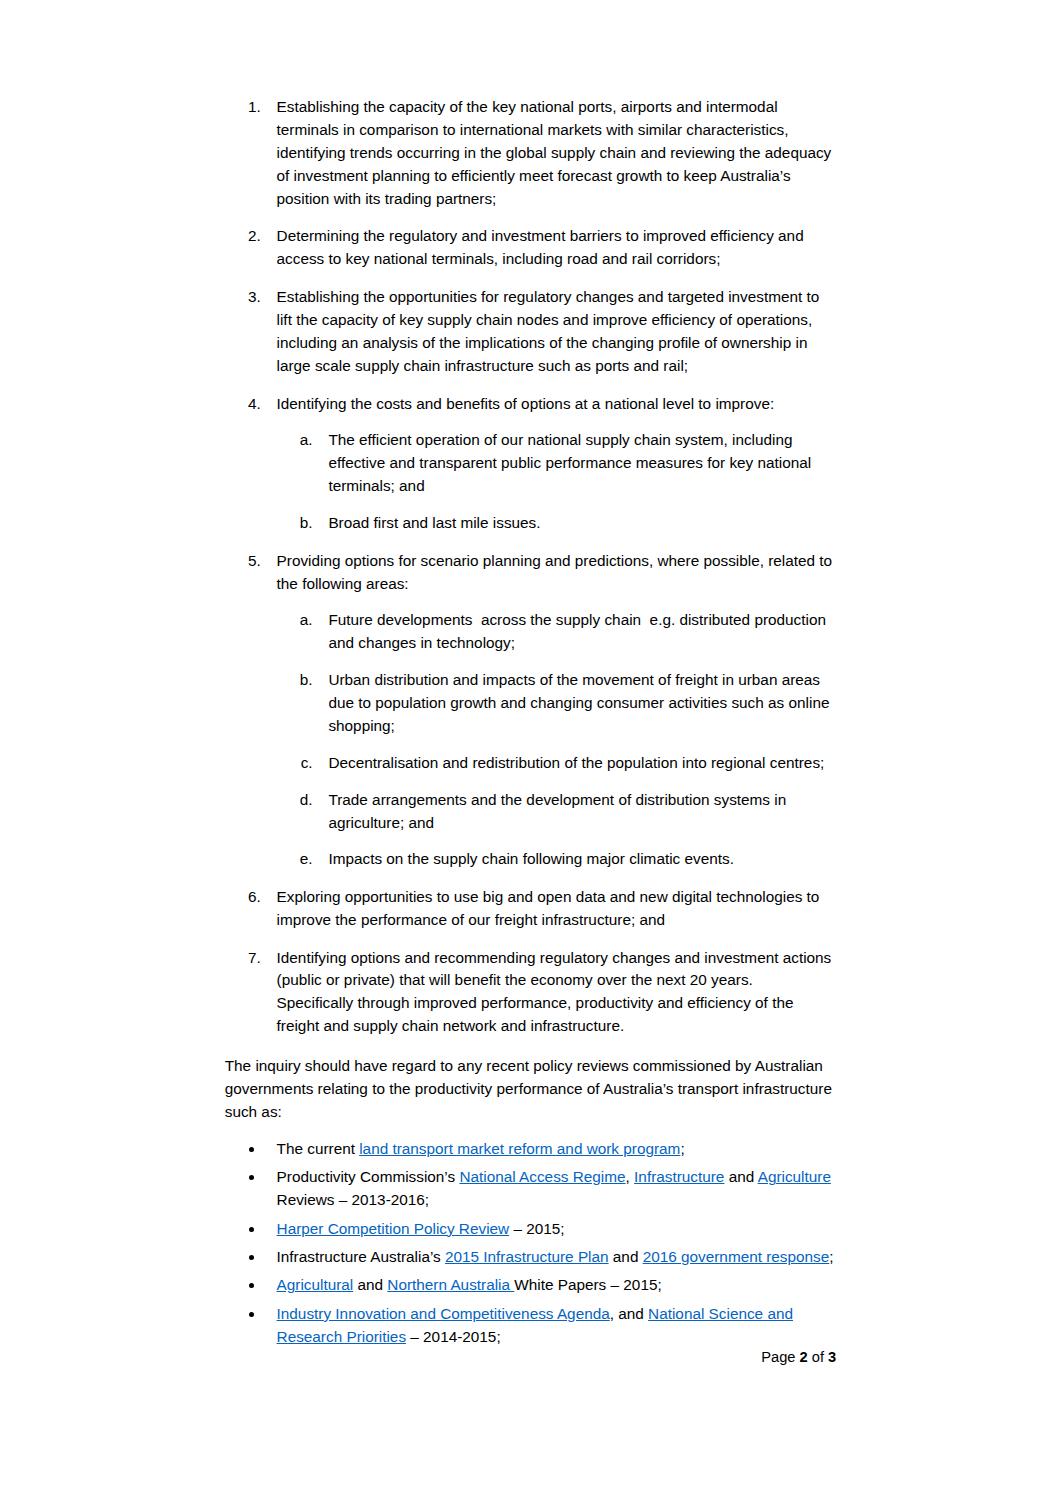Establishing the capacity of the key national ports, airports and intermodal terminals in comparison to international markets with similar characteristics, identifying trends occurring in the global supply chain and reviewing the adequacy of investment planning to efficiently meet forecast growth to keep Australia’s position with its trading partners;
Determining the regulatory and investment barriers to improved efficiency and access to key national terminals, including road and rail corridors;
Establishing the opportunities for regulatory changes and targeted investment to lift the capacity of key supply chain nodes and improve efficiency of operations, including an analysis of the implications of the changing profile of ownership in large scale supply chain infrastructure such as ports and rail;
Identifying the costs and benefits of options at a national level to improve:
The efficient operation of our national supply chain system, including effective and transparent public performance measures for key national terminals; and
Broad first and last mile issues.
Providing options for scenario planning and predictions, where possible, related to the following areas:
Future developments across the supply chain e.g. distributed production and changes in technology;
Urban distribution and impacts of the movement of freight in urban areas due to population growth and changing consumer activities such as online shopping;
Decentralisation and redistribution of the population into regional centres;
Trade arrangements and the development of distribution systems in agriculture; and
Impacts on the supply chain following major climatic events.
Exploring opportunities to use big and open data and new digital technologies to improve the performance of our freight infrastructure; and
Identifying options and recommending regulatory changes and investment actions (public or private) that will benefit the economy over the next 20 years. Specifically through improved performance, productivity and efficiency of the freight and supply chain network and infrastructure.
The inquiry should have regard to any recent policy reviews commissioned by Australian governments relating to the productivity performance of Australia’s transport infrastructure such as:
The current land transport market reform and work program;
Productivity Commission’s National Access Regime, Infrastructure and Agriculture Reviews – 2013-2016;
Harper Competition Policy Review – 2015;
Infrastructure Australia’s 2015 Infrastructure Plan and 2016 government response;
Agricultural and Northern Australia White Papers – 2015;
Industry Innovation and Competitiveness Agenda, and National Science and Research Priorities – 2014-2015;
Page 2 of 3